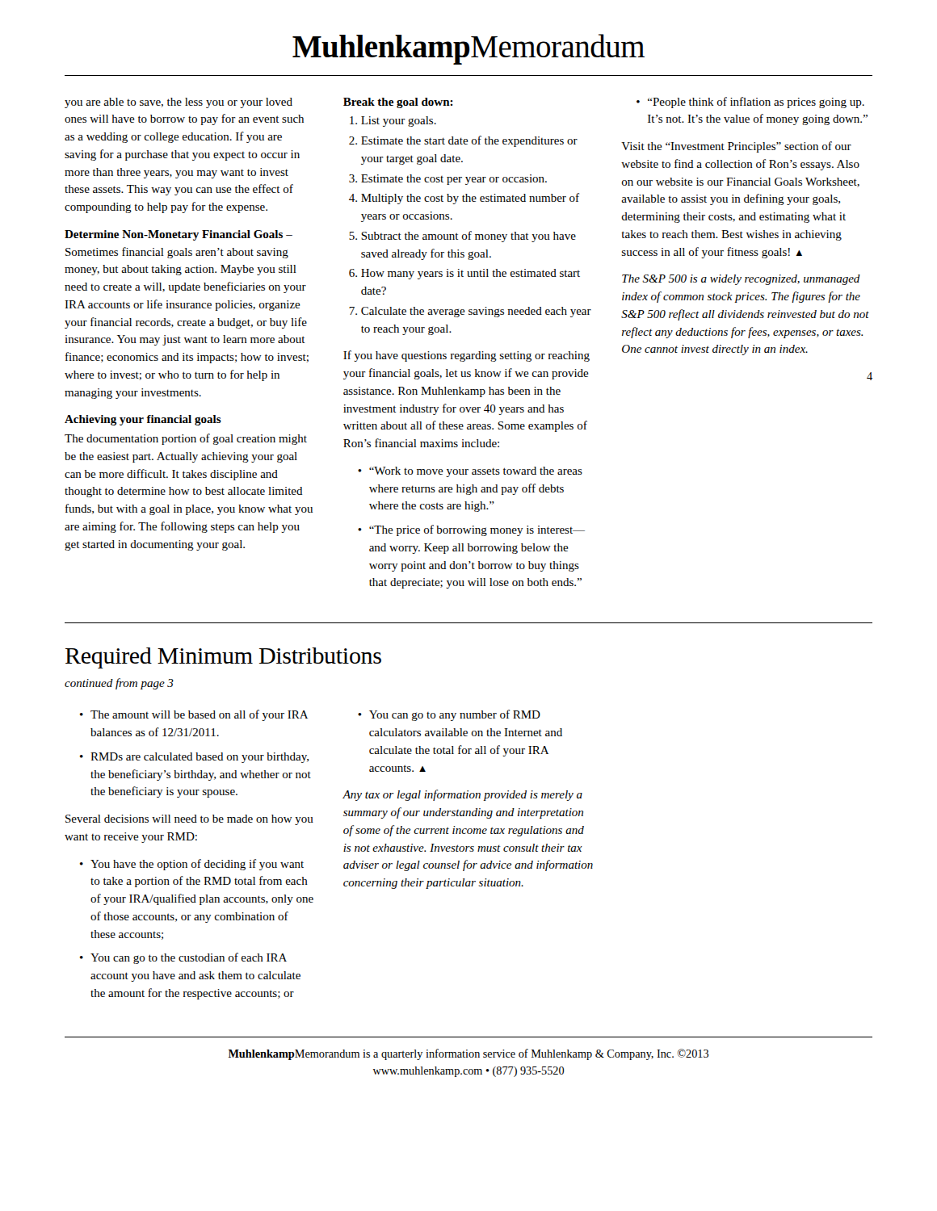Muhlenkamp Memorandum
you are able to save, the less you or your loved ones will have to borrow to pay for an event such as a wedding or college education. If you are saving for a purchase that you expect to occur in more than three years, you may want to invest these assets. This way you can use the effect of compounding to help pay for the expense.
Determine Non-Monetary Financial Goals – Sometimes financial goals aren’t about saving money, but about taking action. Maybe you still need to create a will, update beneficiaries on your IRA accounts or life insurance policies, organize your financial records, create a budget, or buy life insurance. You may just want to learn more about finance; economics and its impacts; how to invest; where to invest; or who to turn to for help in managing your investments.
Achieving your financial goals
The documentation portion of goal creation might be the easiest part. Actually achieving your goal can be more difficult. It takes discipline and thought to determine how to best allocate limited funds, but with a goal in place, you know what you are aiming for. The following steps can help you get started in documenting your goal.
Break the goal down:
List your goals.
Estimate the start date of the expenditures or your target goal date.
Estimate the cost per year or occasion.
Multiply the cost by the estimated number of years or occasions.
Subtract the amount of money that you have saved already for this goal.
How many years is it until the estimated start date?
Calculate the average savings needed each year to reach your goal.
If you have questions regarding setting or reaching your financial goals, let us know if we can provide assistance. Ron Muhlenkamp has been in the investment industry for over 40 years and has written about all of these areas. Some examples of Ron’s financial maxims include:
“Work to move your assets toward the areas where returns are high and pay off debts where the costs are high.”
“The price of borrowing money is interest—and worry. Keep all borrowing below the worry point and don’t borrow to buy things that depreciate; you will lose on both ends.”
“People think of inflation as prices going up. It’s not. It’s the value of money going down.”
Visit the “Investment Principles” section of our website to find a collection of Ron’s essays. Also on our website is our Financial Goals Worksheet, available to assist you in defining your goals, determining their costs, and estimating what it takes to reach them. Best wishes in achieving success in all of your fitness goals! ▲
The S&P 500 is a widely recognized, unmanaged index of common stock prices. The figures for the S&P 500 reflect all dividends reinvested but do not reflect any deductions for fees, expenses, or taxes. One cannot invest directly in an index.
4
Required Minimum Distributions
continued from page 3
The amount will be based on all of your IRA balances as of 12/31/2011.
RMDs are calculated based on your birthday, the beneficiary’s birthday, and whether or not the beneficiary is your spouse.
Several decisions will need to be made on how you want to receive your RMD:
You have the option of deciding if you want to take a portion of the RMD total from each of your IRA/qualified plan accounts, only one of those accounts, or any combination of these accounts;
You can go to the custodian of each IRA account you have and ask them to calculate the amount for the respective accounts; or
You can go to any number of RMD calculators available on the Internet and calculate the total for all of your IRA accounts. ▲
Any tax or legal information provided is merely a summary of our understanding and interpretation of some of the current income tax regulations and is not exhaustive. Investors must consult their tax adviser or legal counsel for advice and information concerning their particular situation.
Muhlenkamp Memorandum is a quarterly information service of Muhlenkamp & Company, Inc. ©2013
www.muhlenkamp.com • (877) 935-5520